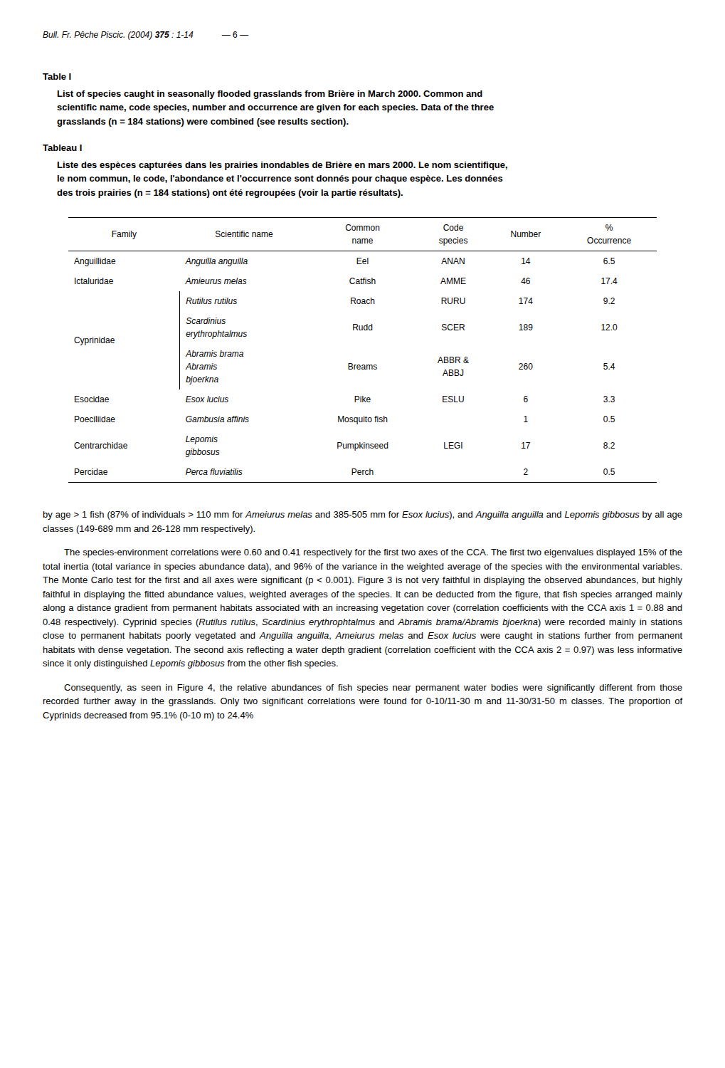Bull. Fr. Pêche Piscic. (2004) 375 : 1-14 — 6 —
Table I
List of species caught in seasonally flooded grasslands from Brière in March 2000. Common and scientific name, code species, number and occurrence are given for each species. Data of the three grasslands (n = 184 stations) were combined (see results section).
Tableau I
Liste des espèces capturées dans les prairies inondables de Brière en mars 2000. Le nom scientifique, le nom commun, le code, l'abondance et l'occurrence sont donnés pour chaque espèce. Les données des trois prairies (n = 184 stations) ont été regroupées (voir la partie résultats).
| Family | Scientific name | Common name | Code species | Number | % Occurrence |
| --- | --- | --- | --- | --- | --- |
| Anguillidae | Anguilla anguilla | Eel | ANAN | 14 | 6.5 |
| Ictaluridae | Amieurus melas | Catfish | AMME | 46 | 17.4 |
| Cyprinidae | Rutilus rutilus | Roach | RURU | 174 | 9.2 |
| Scardinius erythrophtalmus | Rudd | SCER | 189 | 12.0 |
| Abramis brama Abramis bjoerkna | Breams | ABBR & ABBJ | 260 | 5.4 |
| Esocidae | Esox lucius | Pike | ESLU | 6 | 3.3 |
| Poeciliidae | Gambusia affinis | Mosquito fish | | 1 | 0.5 |
| Centrarchidae | Lepomis gibbosus | Pumpkinseed | LEGI | 17 | 8.2 |
| Percidae | Perca fluviatilis | Perch | | 2 | 0.5 |
by age > 1 fish (87% of individuals > 110 mm for Ameiurus melas and 385-505 mm for Esox lucius), and Anguilla anguilla and Lepomis gibbosus by all age classes (149-689 mm and 26-128 mm respectively).
The species-environment correlations were 0.60 and 0.41 respectively for the first two axes of the CCA. The first two eigenvalues displayed 15% of the total inertia (total variance in species abundance data), and 96% of the variance in the weighted average of the species with the environmental variables. The Monte Carlo test for the first and all axes were significant (p < 0.001). Figure 3 is not very faithful in displaying the observed abundances, but highly faithful in displaying the fitted abundance values, weighted averages of the species. It can be deducted from the figure, that fish species arranged mainly along a distance gradient from permanent habitats associated with an increasing vegetation cover (correlation coefficients with the CCA axis 1 = 0.88 and 0.48 respectively). Cyprinid species (Rutilus rutilus, Scardinius erythrophtalmus and Abramis brama/Abramis bjoerkna) were recorded mainly in stations close to permanent habitats poorly vegetated and Anguilla anguilla, Ameiurus melas and Esox lucius were caught in stations further from permanent habitats with dense vegetation. The second axis reflecting a water depth gradient (correlation coefficient with the CCA axis 2 = 0.97) was less informative since it only distinguished Lepomis gibbosus from the other fish species.
Consequently, as seen in Figure 4, the relative abundances of fish species near permanent water bodies were significantly different from those recorded further away in the grasslands. Only two significant correlations were found for 0-10/11-30 m and 11-30/31-50 m classes. The proportion of Cyprinids decreased from 95.1% (0-10 m) to 24.4%